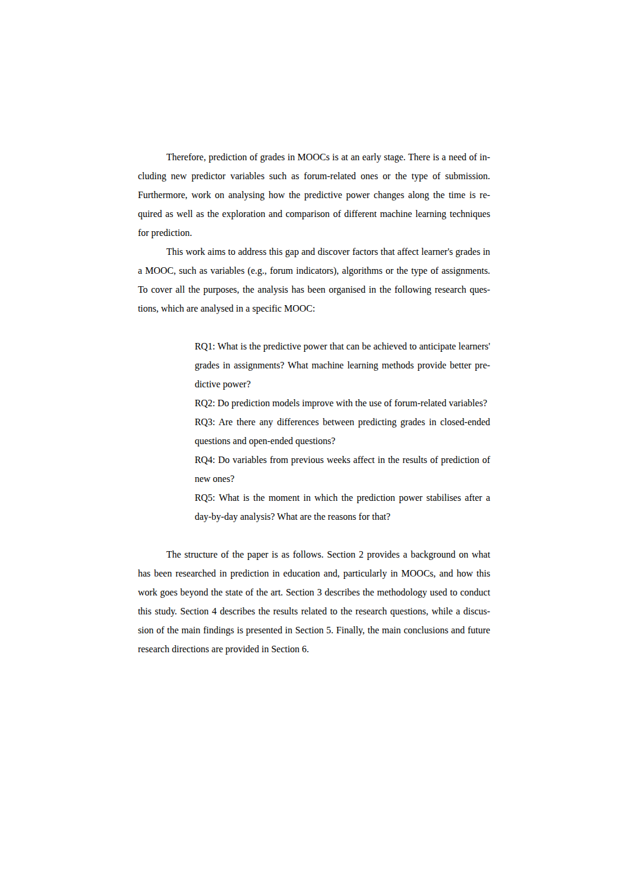Therefore, prediction of grades in MOOCs is at an early stage. There is a need of including new predictor variables such as forum-related ones or the type of submission. Furthermore, work on analysing how the predictive power changes along the time is required as well as the exploration and comparison of different machine learning techniques for prediction.
This work aims to address this gap and discover factors that affect learner's grades in a MOOC, such as variables (e.g., forum indicators), algorithms or the type of assignments. To cover all the purposes, the analysis has been organised in the following research questions, which are analysed in a specific MOOC:
RQ1: What is the predictive power that can be achieved to anticipate learners' grades in assignments? What machine learning methods provide better predictive power?
RQ2: Do prediction models improve with the use of forum-related variables?
RQ3: Are there any differences between predicting grades in closed-ended questions and open-ended questions?
RQ4: Do variables from previous weeks affect in the results of prediction of new ones?
RQ5: What is the moment in which the prediction power stabilises after a day-by-day analysis? What are the reasons for that?
The structure of the paper is as follows. Section 2 provides a background on what has been researched in prediction in education and, particularly in MOOCs, and how this work goes beyond the state of the art. Section 3 describes the methodology used to conduct this study. Section 4 describes the results related to the research questions, while a discussion of the main findings is presented in Section 5. Finally, the main conclusions and future research directions are provided in Section 6.